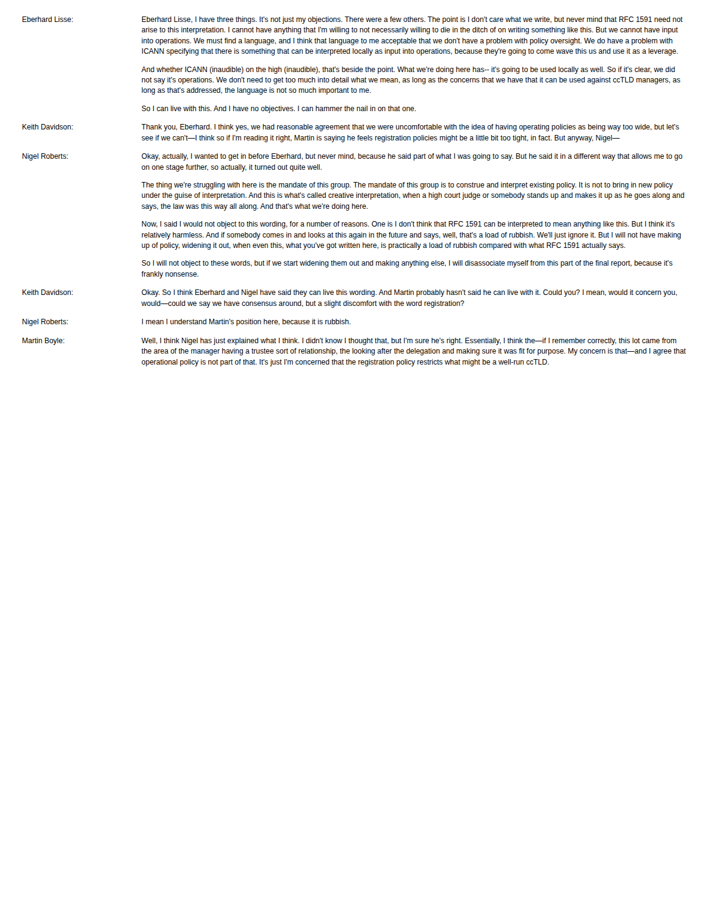| Eberhard Lisse: | Eberhard Lisse, I have three things. It's not just my objections. There were a few others. The point is I don't care what we write, but never mind that RFC 1591 need not arise to this interpretation. I cannot have anything that I'm willing to not necessarily willing to die in the ditch of on writing something like this. But we cannot have input into operations. We must find a language, and I think that language to me acceptable that we don't have a problem with policy oversight. We do have a problem with ICANN specifying that there is something that can be interpreted locally as input into operations, because they're going to come wave this us and use it as a leverage. And whether ICANN (inaudible) on the high (inaudible), that's beside the point. What we're doing here has-- it's going to be used locally as well. So if it's clear, we did not say it's operations. We don't need to get too much into detail what we mean, as long as the concerns that we have that it can be used against ccTLD managers, as long as that's addressed, the language is not so much important to me. So I can live with this. And I have no objectives. I can hammer the nail in on that one. |
| Keith Davidson: | Thank you, Eberhard. I think yes, we had reasonable agreement that we were uncomfortable with the idea of having operating policies as being way too wide, but let's see if we can't—I think so if I'm reading it right, Martin is saying he feels registration policies might be a little bit too tight, in fact. But anyway, Nigel— |
| Nigel Roberts: | Okay, actually, I wanted to get in before Eberhard, but never mind, because he said part of what I was going to say. But he said it in a different way that allows me to go on one stage further, so actually, it turned out quite well. The thing we're struggling with here is the mandate of this group. The mandate of this group is to construe and interpret existing policy. It is not to bring in new policy under the guise of interpretation. And this is what's called creative interpretation, when a high court judge or somebody stands up and makes it up as he goes along and says, the law was this way all along. And that's what we're doing here. Now, I said I would not object to this wording, for a number of reasons. One is I don't think that RFC 1591 can be interpreted to mean anything like this. But I think it's relatively harmless. And if somebody comes in and looks at this again in the future and says, well, that's a load of rubbish. We'll just ignore it. But I will not have making up of policy, widening it out, when even this, what you've got written here, is practically a load of rubbish compared with what RFC 1591 actually says. So I will not object to these words, but if we start widening them out and making anything else, I will disassociate myself from this part of the final report, because it's frankly nonsense. |
| Keith Davidson: | Okay. So I think Eberhard and Nigel have said they can live this wording. And Martin probably hasn't said he can live with it. Could you? I mean, would it concern you, would—could we say we have consensus around, but a slight discomfort with the word registration? |
| Nigel Roberts: | I mean I understand Martin's position here, because it is rubbish. |
| Martin Boyle: | Well, I think Nigel has just explained what I think. I didn't know I thought that, but I'm sure he's right. Essentially, I think the—if I remember correctly, this lot came from the area of the manager having a trustee sort of relationship, the looking after the delegation and making sure it was fit for purpose. My concern is that—and I agree that operational policy is not part of that. It's just I'm concerned that the registration policy restricts what might be a well-run ccTLD. |